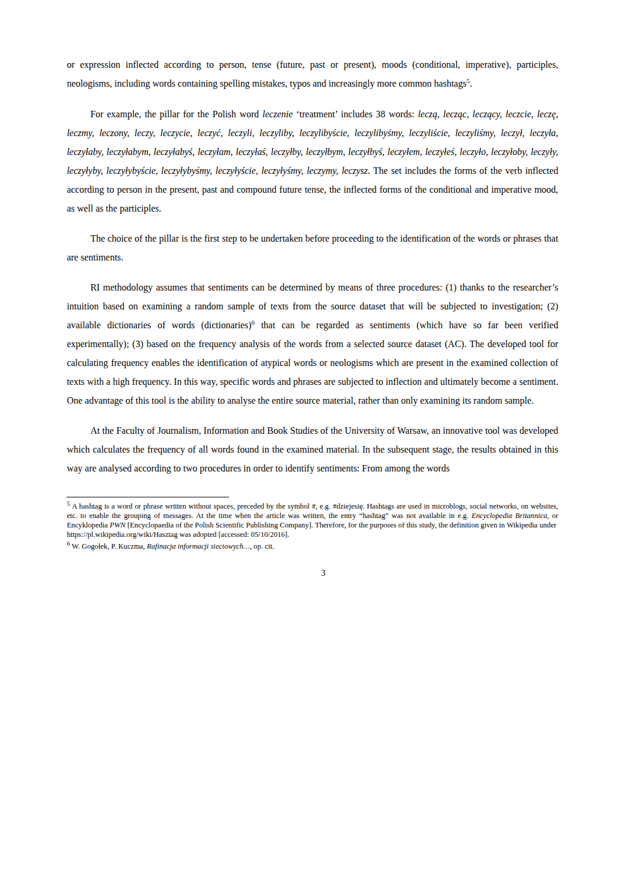or expression inflected according to person, tense (future, past or present), moods (conditional, imperative), participles, neologisms, including words containing spelling mistakes, typos and increasingly more common hashtags5.
For example, the pillar for the Polish word leczenie ‘treatment’ includes 38 words: leczą, lecząc, leczący, leczcie, leczę, leczmy, leczony, leczy, leczycie, leczyć, leczyli, leczyliby, leczylibyście, leczylibyśmy, leczyliście, leczyliśmy, leczył, leczyła, leczyłaby, leczyłabym, leczyłabyś, leczyłam, leczyłaś, leczyłby, leczyłbym, leczyłbyś, leczyłem, leczyłeś, leczyło, leczyłoby, leczyły, leczyłyby, leczyłybyście, leczyłybyśmy, leczyłyście, leczyłyśmy, leczymy, leczysz. The set includes the forms of the verb inflected according to person in the present, past and compound future tense, the inflected forms of the conditional and imperative mood, as well as the participles.
The choice of the pillar is the first step to be undertaken before proceeding to the identification of the words or phrases that are sentiments.
RI methodology assumes that sentiments can be determined by means of three procedures: (1) thanks to the researcher’s intuition based on examining a random sample of texts from the source dataset that will be subjected to investigation; (2) available dictionaries of words (dictionaries)6 that can be regarded as sentiments (which have so far been verified experimentally); (3) based on the frequency analysis of the words from a selected source dataset (AC). The developed tool for calculating frequency enables the identification of atypical words or neologisms which are present in the examined collection of texts with a high frequency. In this way, specific words and phrases are subjected to inflection and ultimately become a sentiment. One advantage of this tool is the ability to analyse the entire source material, rather than only examining its random sample.
At the Faculty of Journalism, Information and Book Studies of the University of Warsaw, an innovative tool was developed which calculates the frequency of all words found in the examined material. In the subsequent stage, the results obtained in this way are analysed according to two procedures in order to identify sentiments: From among the words
5 A hashtag is a word or phrase written without spaces, preceded by the symbol #, e.g. #dziejesię. Hashtags are used in microblogs, social networks, on websites, etc. to enable the grouping of messages. At the time when the article was written, the entry “hashtag” was not available in e.g. Encyclopedia Britannica, or Encyklopedia PWN [Encyclopaedia of the Polish Scientific Publishing Company]. Therefore, for the purposes of this study, the definition given in Wikipedia under https://pl.wikipedia.org/wiki/Hasztag was adopted [accessed: 05/10/2016].
6 W. Gogołek, P. Kuczma, Rafinacja informacji sieciowych…, op. cit.
3